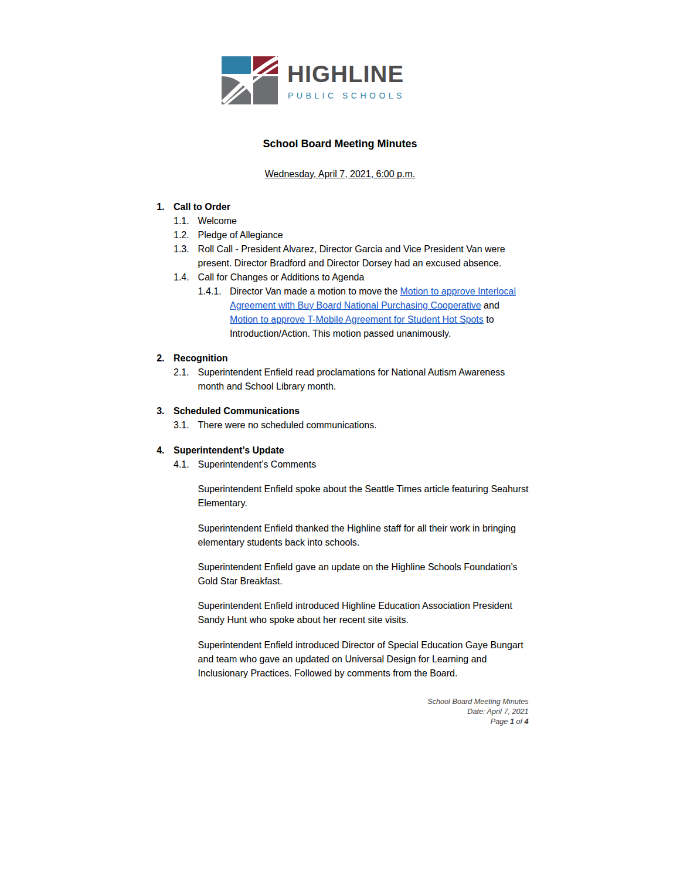Highline Public Schools HIGHLINE PUBLIC SCHOOLS
School Board Meeting Minutes
Wednesday, April 7, 2021, 6:00 p.m.
1. Call to Order
1.1. Welcome
1.2. Pledge of Allegiance
1.3. Roll Call - President Alvarez, Director Garcia and Vice President Van were present. Director Bradford and Director Dorsey had an excused absence.
1.4. Call for Changes or Additions to Agenda
1.4.1. Director Van made a motion to move the Motion to approve Interlocal Agreement with Buy Board National Purchasing Cooperative and Motion to approve T-Mobile Agreement for Student Hot Spots to Introduction/Action. This motion passed unanimously.
2. Recognition
2.1. Superintendent Enfield read proclamations for National Autism Awareness month and School Library month.
3. Scheduled Communications
3.1. There were no scheduled communications.
4. Superintendent’s Update
4.1. Superintendent’s Comments
Superintendent Enfield spoke about the Seattle Times article featuring Seahurst Elementary.
Superintendent Enfield thanked the Highline staff for all their work in bringing elementary students back into schools.
Superintendent Enfield gave an update on the Highline Schools Foundation’s Gold Star Breakfast.
Superintendent Enfield introduced Highline Education Association President Sandy Hunt who spoke about her recent site visits.
Superintendent Enfield introduced Director of Special Education Gaye Bungart and team who gave an updated on Universal Design for Learning and Inclusionary Practices. Followed by comments from the Board.
School Board Meeting Minutes
Date: April 7, 2021
Page 1 of 4